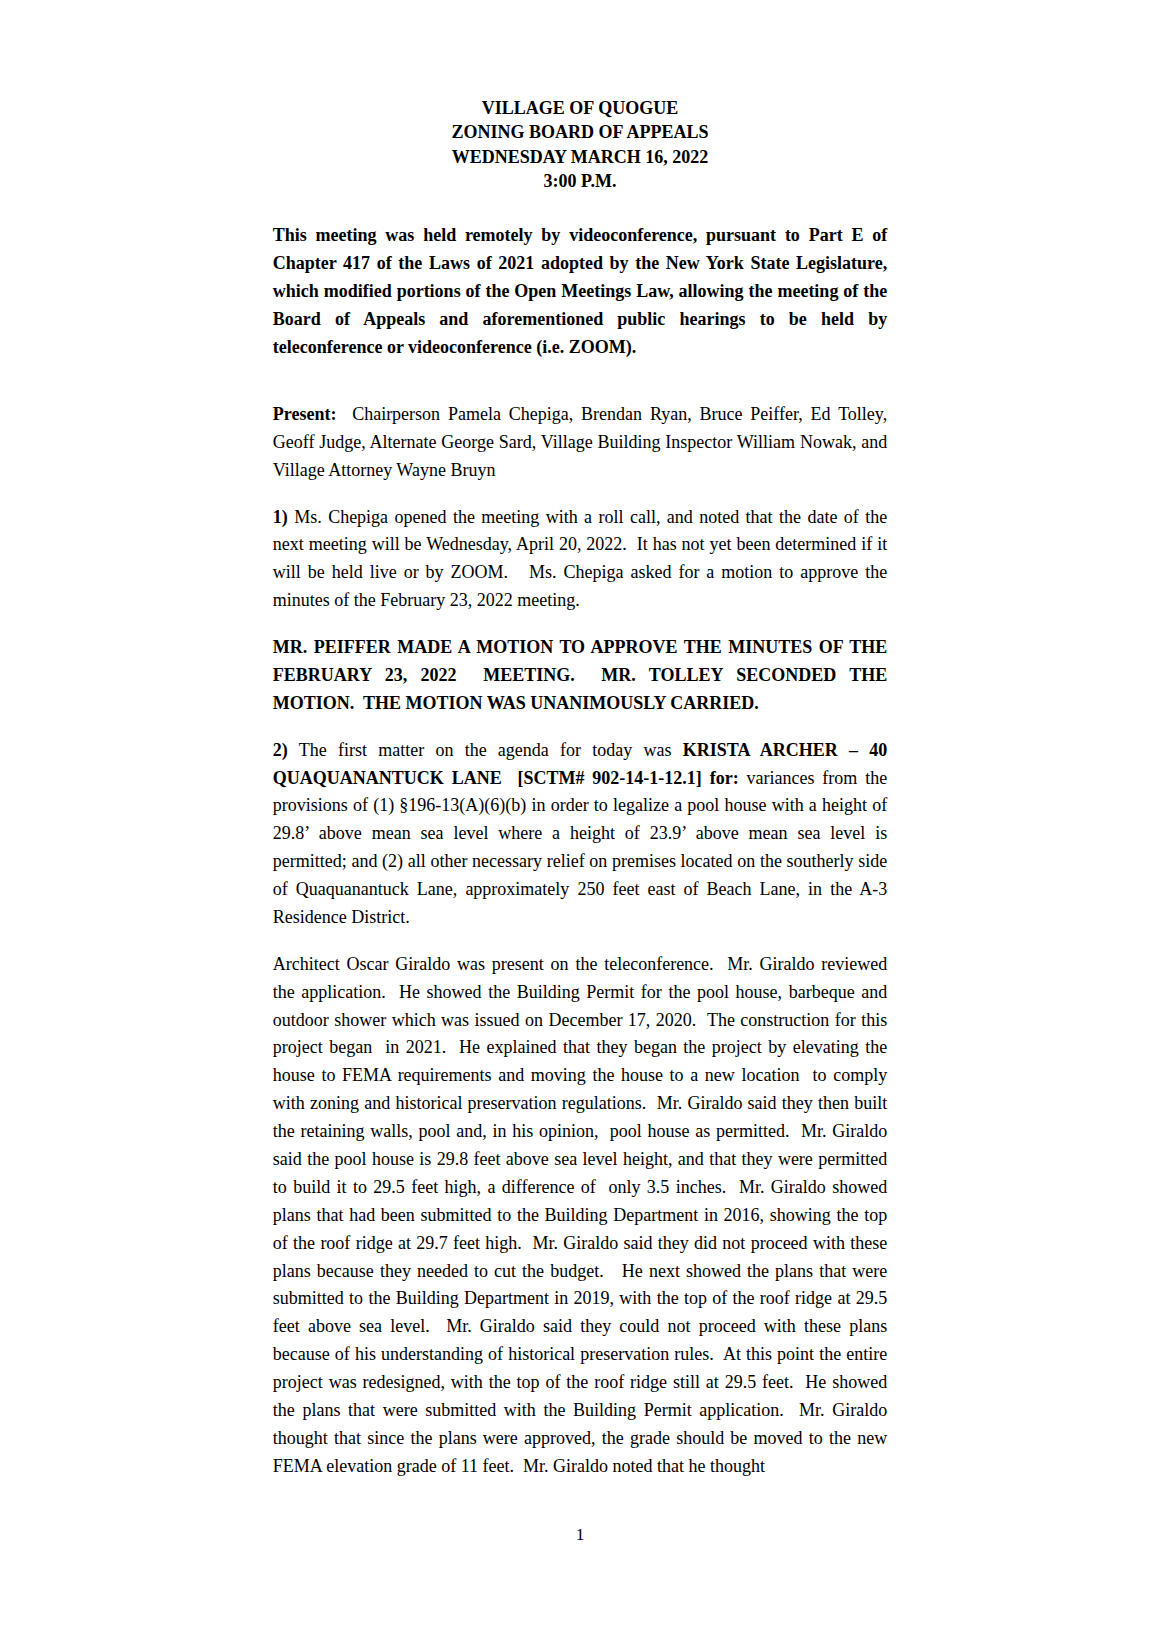VILLAGE OF QUOGUE
ZONING BOARD OF APPEALS
WEDNESDAY MARCH 16, 2022
3:00 P.M.
This meeting was held remotely by videoconference, pursuant to Part E of Chapter 417 of the Laws of 2021 adopted by the New York State Legislature, which modified portions of the Open Meetings Law, allowing the meeting of the Board of Appeals and aforementioned public hearings to be held by teleconference or videoconference (i.e. ZOOM).
Present: Chairperson Pamela Chepiga, Brendan Ryan, Bruce Peiffer, Ed Tolley, Geoff Judge, Alternate George Sard, Village Building Inspector William Nowak, and Village Attorney Wayne Bruyn
1) Ms. Chepiga opened the meeting with a roll call, and noted that the date of the next meeting will be Wednesday, April 20, 2022. It has not yet been determined if it will be held live or by ZOOM. Ms. Chepiga asked for a motion to approve the minutes of the February 23, 2022 meeting.
MR. PEIFFER MADE A MOTION TO APPROVE THE MINUTES OF THE FEBRUARY 23, 2022 MEETING. MR. TOLLEY SECONDED THE MOTION. THE MOTION WAS UNANIMOUSLY CARRIED.
2) The first matter on the agenda for today was KRISTA ARCHER – 40 QUAQUANANTUCK LANE [SCTM# 902-14-1-12.1] for: variances from the provisions of (1) §196-13(A)(6)(b) in order to legalize a pool house with a height of 29.8’ above mean sea level where a height of 23.9’ above mean sea level is permitted; and (2) all other necessary relief on premises located on the southerly side of Quaquanantuck Lane, approximately 250 feet east of Beach Lane, in the A-3 Residence District.
Architect Oscar Giraldo was present on the teleconference. Mr. Giraldo reviewed the application. He showed the Building Permit for the pool house, barbeque and outdoor shower which was issued on December 17, 2020. The construction for this project began in 2021. He explained that they began the project by elevating the house to FEMA requirements and moving the house to a new location to comply with zoning and historical preservation regulations. Mr. Giraldo said they then built the retaining walls, pool and, in his opinion, pool house as permitted. Mr. Giraldo said the pool house is 29.8 feet above sea level height, and that they were permitted to build it to 29.5 feet high, a difference of only 3.5 inches. Mr. Giraldo showed plans that had been submitted to the Building Department in 2016, showing the top of the roof ridge at 29.7 feet high. Mr. Giraldo said they did not proceed with these plans because they needed to cut the budget. He next showed the plans that were submitted to the Building Department in 2019, with the top of the roof ridge at 29.5 feet above sea level. Mr. Giraldo said they could not proceed with these plans because of his understanding of historical preservation rules. At this point the entire project was redesigned, with the top of the roof ridge still at 29.5 feet. He showed the plans that were submitted with the Building Permit application. Mr. Giraldo thought that since the plans were approved, the grade should be moved to the new FEMA elevation grade of 11 feet. Mr. Giraldo noted that he thought
1